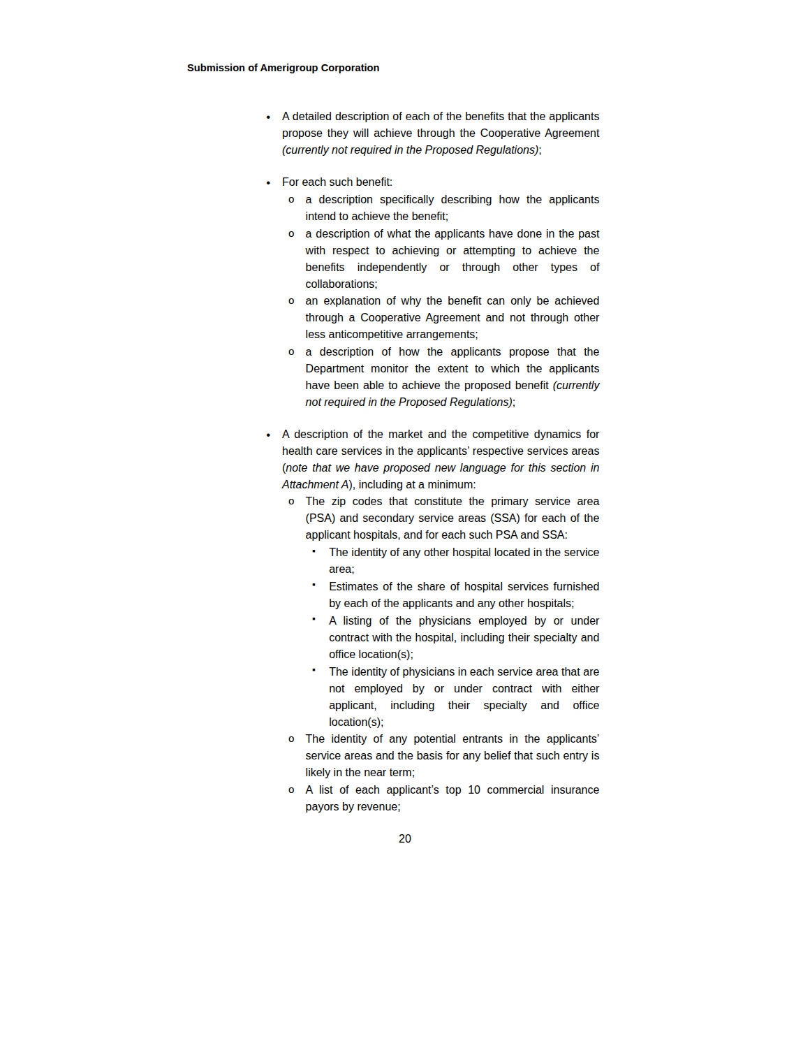Submission of Amerigroup Corporation
A detailed description of each of the benefits that the applicants propose they will achieve through the Cooperative Agreement (currently not required in the Proposed Regulations);
For each such benefit:
a description specifically describing how the applicants intend to achieve the benefit;
a description of what the applicants have done in the past with respect to achieving or attempting to achieve the benefits independently or through other types of collaborations;
an explanation of why the benefit can only be achieved through a Cooperative Agreement and not through other less anticompetitive arrangements;
a description of how the applicants propose that the Department monitor the extent to which the applicants have been able to achieve the proposed benefit (currently not required in the Proposed Regulations);
A description of the market and the competitive dynamics for health care services in the applicants’ respective services areas (note that we have proposed new language for this section in Attachment A), including at a minimum:
The zip codes that constitute the primary service area (PSA) and secondary service areas (SSA) for each of the applicant hospitals, and for each such PSA and SSA:
The identity of any other hospital located in the service area;
Estimates of the share of hospital services furnished by each of the applicants and any other hospitals;
A listing of the physicians employed by or under contract with the hospital, including their specialty and office location(s);
The identity of physicians in each service area that are not employed by or under contract with either applicant, including their specialty and office location(s);
The identity of any potential entrants in the applicants’ service areas and the basis for any belief that such entry is likely in the near term;
A list of each applicant’s top 10 commercial insurance payors by revenue;
20